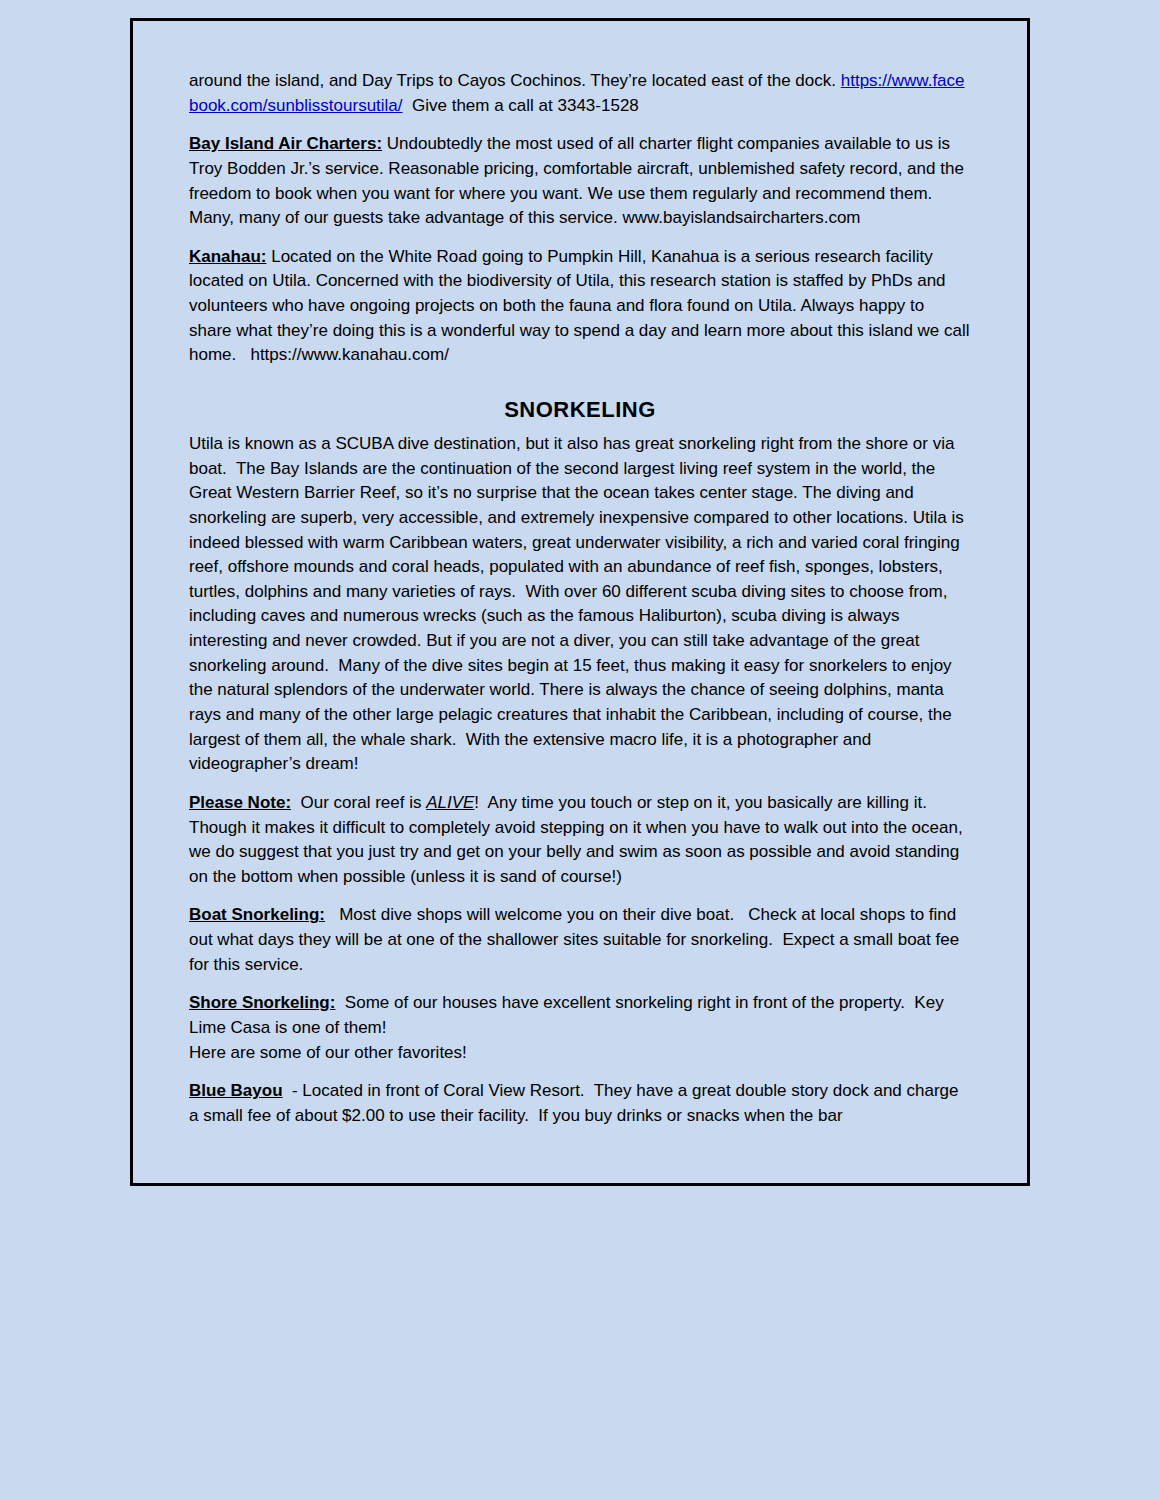around the island, and Day Trips to Cayos Cochinos. They’re located east of the dock. https://www.facebook.com/sunblisstoursutila/ Give them a call at 3343-1528
Bay Island Air Charters: Undoubtedly the most used of all charter flight companies available to us is Troy Bodden Jr.’s service. Reasonable pricing, comfortable aircraft, unblemished safety record, and the freedom to book when you want for where you want. We use them regularly and recommend them. Many, many of our guests take advantage of this service. www.bayislandsaircharters.com
Kanahau: Located on the White Road going to Pumpkin Hill, Kanahua is a serious research facility located on Utila. Concerned with the biodiversity of Utila, this research station is staffed by PhDs and volunteers who have ongoing projects on both the fauna and flora found on Utila. Always happy to share what they’re doing this is a wonderful way to spend a day and learn more about this island we call home. https://www.kanahau.com/
SNORKELING
Utila is known as a SCUBA dive destination, but it also has great snorkeling right from the shore or via boat. The Bay Islands are the continuation of the second largest living reef system in the world, the Great Western Barrier Reef, so it’s no surprise that the ocean takes center stage. The diving and snorkeling are superb, very accessible, and extremely inexpensive compared to other locations. Utila is indeed blessed with warm Caribbean waters, great underwater visibility, a rich and varied coral fringing reef, offshore mounds and coral heads, populated with an abundance of reef fish, sponges, lobsters, turtles, dolphins and many varieties of rays. With over 60 different scuba diving sites to choose from, including caves and numerous wrecks (such as the famous Haliburton), scuba diving is always interesting and never crowded. But if you are not a diver, you can still take advantage of the great snorkeling around. Many of the dive sites begin at 15 feet, thus making it easy for snorkelers to enjoy the natural splendors of the underwater world. There is always the chance of seeing dolphins, manta rays and many of the other large pelagic creatures that inhabit the Caribbean, including of course, the largest of them all, the whale shark. With the extensive macro life, it is a photographer and videographer’s dream!
Please Note: Our coral reef is ALIVE! Any time you touch or step on it, you basically are killing it. Though it makes it difficult to completely avoid stepping on it when you have to walk out into the ocean, we do suggest that you just try and get on your belly and swim as soon as possible and avoid standing on the bottom when possible (unless it is sand of course!)
Boat Snorkeling: Most dive shops will welcome you on their dive boat. Check at local shops to find out what days they will be at one of the shallower sites suitable for snorkeling. Expect a small boat fee for this service.
Shore Snorkeling: Some of our houses have excellent snorkeling right in front of the property. Key Lime Casa is one of them!
Here are some of our other favorites!
Blue Bayou - Located in front of Coral View Resort. They have a great double story dock and charge a small fee of about $2.00 to use their facility. If you buy drinks or snacks when the bar